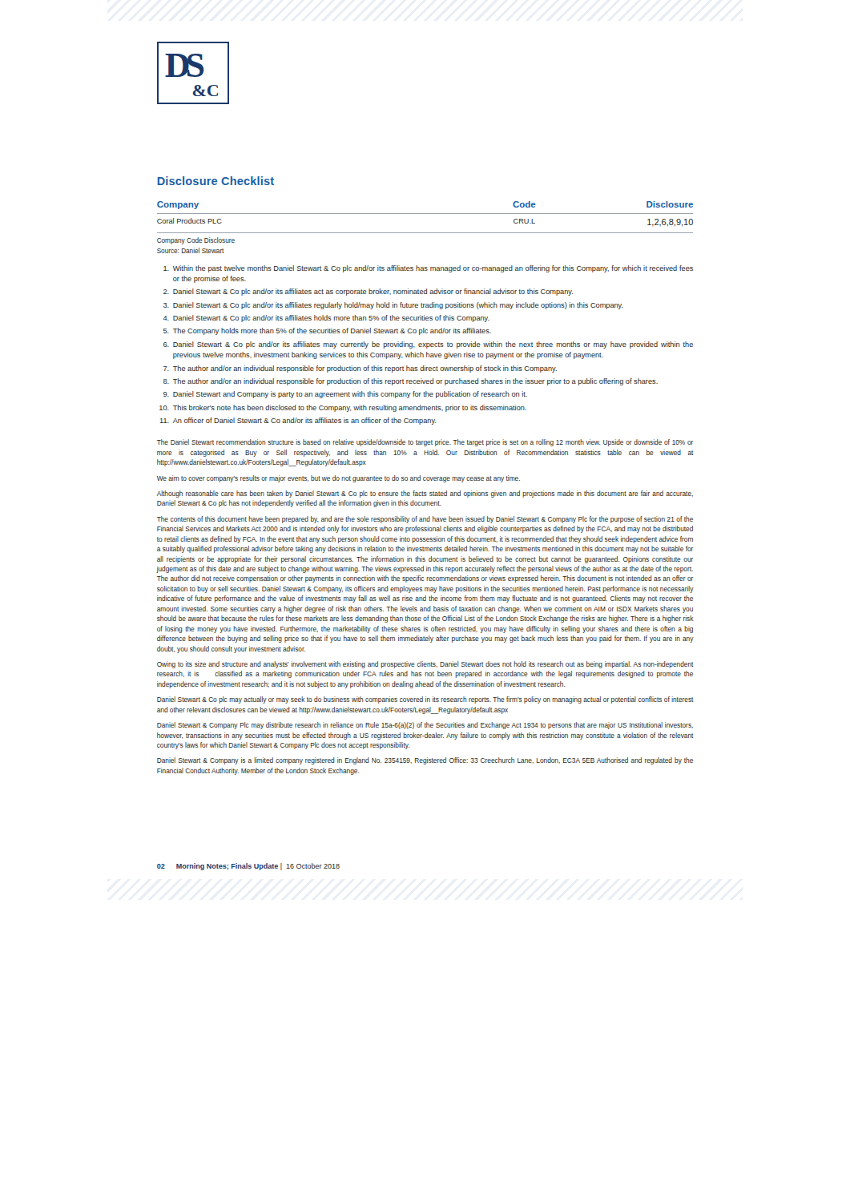DS &C
Disclosure Checklist
| Company | Code | Disclosure |
| --- | --- | --- |
| Coral Products PLC | CRU.L | 1,2,6,8,9,10 |
Company Code Disclosure
Source: Daniel Stewart
Within the past twelve months Daniel Stewart & Co plc and/or its affiliates has managed or co-managed an offering for this Company, for which it received fees or the promise of fees.
Daniel Stewart & Co plc and/or its affiliates act as corporate broker, nominated advisor or financial advisor to this Company.
Daniel Stewart & Co plc and/or its affiliates regularly hold/may hold in future trading positions (which may include options) in this Company.
Daniel Stewart & Co plc and/or its affiliates holds more than 5% of the securities of this Company.
The Company holds more than 5% of the securities of Daniel Stewart & Co plc and/or its affiliates.
Daniel Stewart & Co plc and/or its affiliates may currently be providing, expects to provide within the next three months or may have provided within the previous twelve months, investment banking services to this Company, which have given rise to payment or the promise of payment.
The author and/or an individual responsible for production of this report has direct ownership of stock in this Company.
The author and/or an individual responsible for production of this report received or purchased shares in the issuer prior to a public offering of shares.
Daniel Stewart and Company is party to an agreement with this company for the publication of research on it.
This broker's note has been disclosed to the Company, with resulting amendments, prior to its dissemination.
An officer of Daniel Stewart & Co and/or its affiliates is an officer of the Company.
The Daniel Stewart recommendation structure is based on relative upside/downside to target price. The target price is set on a rolling 12 month view. Upside or downside of 10% or more is categorised as Buy or Sell respectively, and less than 10% a Hold. Our Distribution of Recommendation statistics table can be viewed at http://www.danielstewart.co.uk/Footers/Legal__Regulatory/default.aspx
We aim to cover company's results or major events, but we do not guarantee to do so and coverage may cease at any time.
Although reasonable care has been taken by Daniel Stewart & Co plc to ensure the facts stated and opinions given and projections made in this document are fair and accurate, Daniel Stewart & Co plc has not independently verified all the information given in this document.
The contents of this document have been prepared by, and are the sole responsibility of and have been issued by Daniel Stewart & Company Plc for the purpose of section 21 of the Financial Services and Markets Act 2000 and is intended only for investors who are professional clients and eligible counterparties as defined by the FCA, and may not be distributed to retail clients as defined by FCA. In the event that any such person should come into possession of this document, it is recommended that they should seek independent advice from a suitably qualified professional advisor before taking any decisions in relation to the investments detailed herein. The investments mentioned in this document may not be suitable for all recipients or be appropriate for their personal circumstances. The information in this document is believed to be correct but cannot be guaranteed. Opinions constitute our judgement as of this date and are subject to change without warning. The views expressed in this report accurately reflect the personal views of the author as at the date of the report. The author did not receive compensation or other payments in connection with the specific recommendations or views expressed herein. This document is not intended as an offer or solicitation to buy or sell securities. Daniel Stewart & Company, its officers and employees may have positions in the securities mentioned herein. Past performance is not necessarily indicative of future performance and the value of investments may fall as well as rise and the income from them may fluctuate and is not guaranteed. Clients may not recover the amount invested. Some securities carry a higher degree of risk than others. The levels and basis of taxation can change. When we comment on AIM or ISDX Markets shares you should be aware that because the rules for these markets are less demanding than those of the Official List of the London Stock Exchange the risks are higher. There is a higher risk of losing the money you have invested. Furthermore, the marketability of these shares is often restricted, you may have difficulty in selling your shares and there is often a big difference between the buying and selling price so that if you have to sell them immediately after purchase you may get back much less than you paid for them. If you are in any doubt, you should consult your investment advisor.
Owing to its size and structure and analysts' involvement with existing and prospective clients, Daniel Stewart does not hold its research out as being impartial. As non-independent research, it is classified as a marketing communication under FCA rules and has not been prepared in accordance with the legal requirements designed to promote the independence of investment research; and it is not subject to any prohibition on dealing ahead of the dissemination of investment research.
Daniel Stewart & Co plc may actually or may seek to do business with companies covered in its research reports. The firm's policy on managing actual or potential conflicts of interest and other relevant disclosures can be viewed at http://www.danielstewart.co.uk/Footers/Legal__Regulatory/default.aspx
Daniel Stewart & Company Plc may distribute research in reliance on Rule 15a-6(a)(2) of the Securities and Exchange Act 1934 to persons that are major US Institutional investors, however, transactions in any securities must be effected through a US registered broker-dealer. Any failure to comply with this restriction may constitute a violation of the relevant country's laws for which Daniel Stewart & Company Plc does not accept responsibility.
Daniel Stewart & Company is a limited company registered in England No. 2354159, Registered Office: 33 Creechurch Lane, London, EC3A 5EB Authorised and regulated by the Financial Conduct Authority. Member of the London Stock Exchange.
02 Morning Notes; Finals Update | 16 October 2018